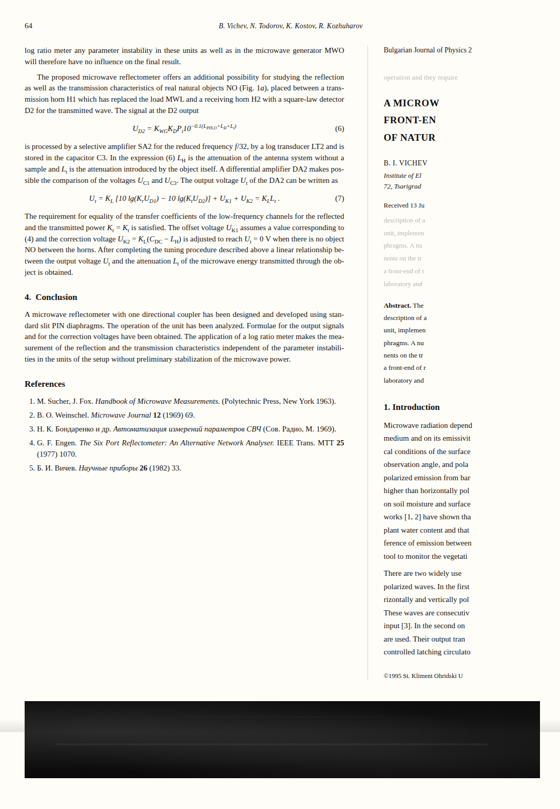64 B. Vichev, N. Todorov, K. Kostov, R. Kozhuharov
log ratio meter any parameter instability in these units as well as in the microwave generator MWO will therefore have no influence on the final result.
The proposed microwave reflectometer offers an additional possibility for studying the reflection as well as the transmission characteristics of real natural objects NO (Fig. 1a), placed between a transmission horn H1 which has replaced the load MWL and a receiving horn H2 with a square-law detector D2 for the transmitted wave. The signal at the D2 output
UD2 = KWGKDPi10−0.1(LPIN,O+LH+Lt) (6)
is processed by a selective amplifier SA2 for the reduced frequency f/32, by a log transducer LT2 and is stored in the capacitor C3. In the expression (6) LH is the attenuation of the antenna system without a sample and Lt is the attenuation introduced by the object itself. A differential amplifier DA2 makes possible the comparison of the voltages UC1 and UC3. The output voltage Ut of the DA2 can be written as
Ut = KL [10 lg(KrUD1) − 10 lg(KtUD2)] + UK1 + UK2 = KLLt . (7)
The requirement for equality of the transfer coefficients of the low-frequency channels for the reflected and the transmitted power Kr = Kt is satisfied. The offset voltage UK1 assumes a value corresponding to (4) and the correction voltage UK2 = KL(CDC − LH) is adjusted to reach Ut = 0 V when there is no object NO between the horns. After completing the tuning procedure described above a linear relationship between the output voltage Ut and the attenuation Lt of the microwave energy transmitted through the object is obtained.
4. Conclusion
A microwave reflectometer with one directional coupler has been designed and developed using standard slit PIN diaphragms. The operation of the unit has been analyzed. Formulae for the output signals and for the correction voltages have been obtained. The application of a log ratio meter makes the measurement of the reflection and the transmission characteristics independent of the parameter instabilities in the units of the setup without preliminary stabilization of the microwave power.
References
M. Sucher, J. Fox. Handbook of Microwave Measurements. (Polytechnic Press, New York 1963).
B. O. Weinschel. Microwave Journal 12 (1969) 69.
Н. К. Бондаренко и др. Автоматизация измерений параметров СВЧ (Сов. Радио, М. 1969).
G. F. Engen. The Six Port Reflectometer: An Alternative Network Analyser. IEEE Trans. MTT 25 (1977) 1070.
Б. И. Вичев. Научные приборы 26 (1982) 33.
Bulgarian Journal of Physics 2
operation and they require
A MICROW
FRONT-EN
OF NATUR
B. I. VICHEV
Institute of El
72, Tsarigrad
Received 13 Ju
description of a
unit, implemen
phragms. A nu
nents on the tr
a front-end of r
laboratory and
Abstract. The
description of a
unit, implemen
phragms. A nu
nents on the tr
a front-end of r
laboratory and
1. Introduction
Microwave radiation depend
medium and on its emissivit
cal conditions of the surface
observation angle, and pola
polarized emission from bar
higher than horizontally pol
on soil moisture and surface
works [1, 2] have shown tha
plant water content and that
ference of emission between
tool to monitor the vegetati
There are two widely use
polarized waves. In the first
rizontally and vertically pol
These waves are consecutiv
input [3]. In the second on
are used. Their output tran
controlled latching circulato
©1995 St. Kliment Ohridski U